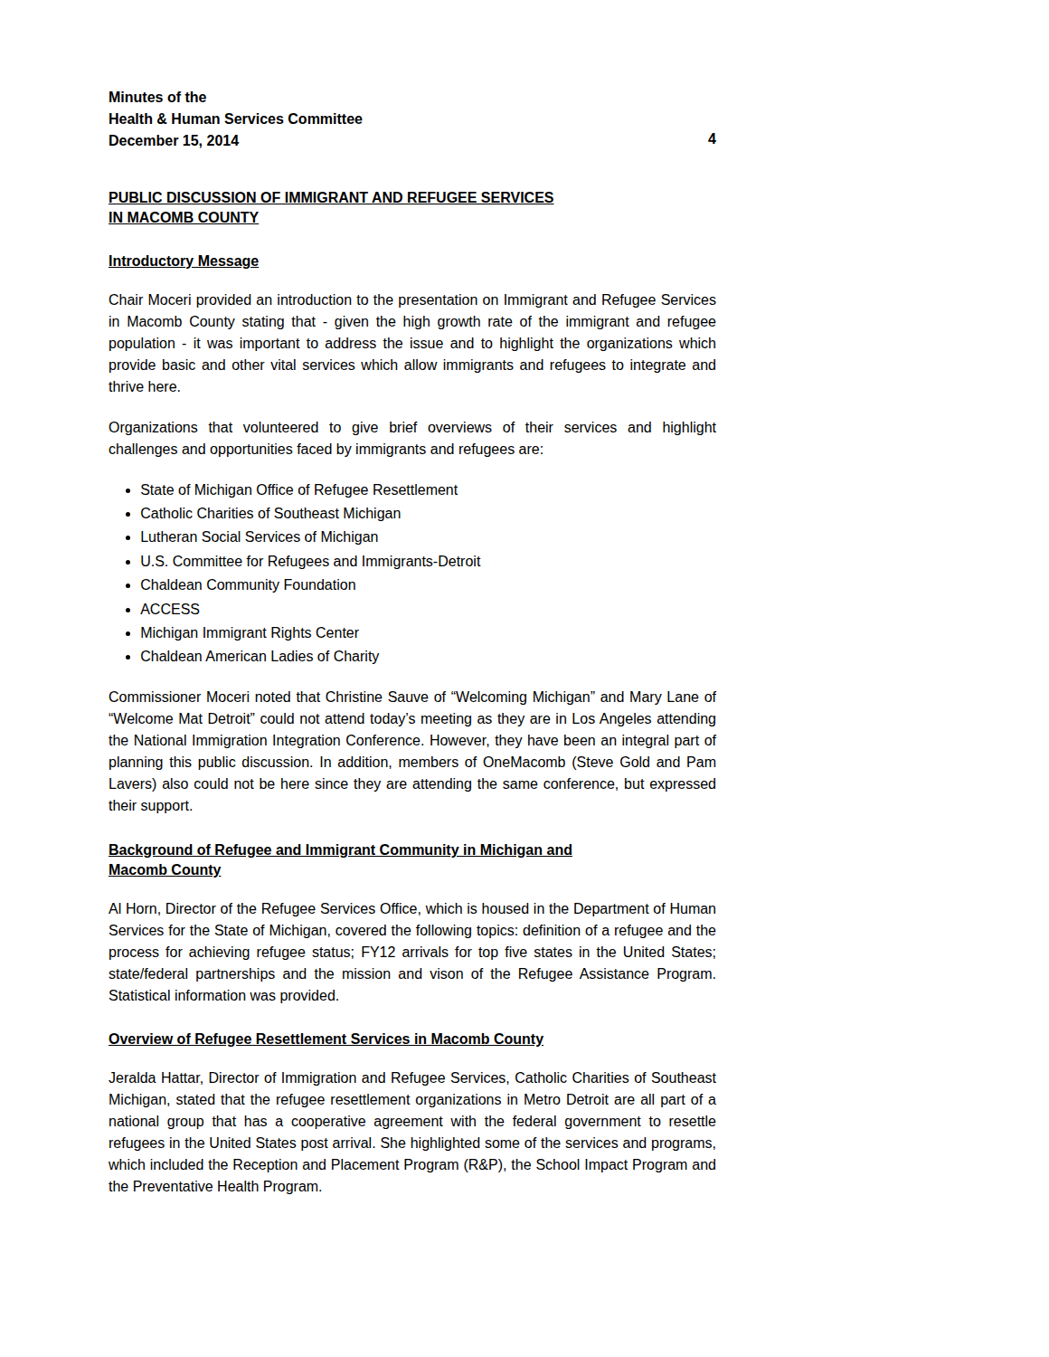Minutes of the Health & Human Services Committee December 15, 2014 4
PUBLIC DISCUSSION OF IMMIGRANT AND REFUGEE SERVICES
IN MACOMB COUNTY
Introductory Message
Chair Moceri provided an introduction to the presentation on Immigrant and Refugee Services in Macomb County stating that - given the high growth rate of the immigrant and refugee population - it was important to address the issue and to highlight the organizations which provide basic and other vital services which allow immigrants and refugees to integrate and thrive here.
Organizations that volunteered to give brief overviews of their services and highlight challenges and opportunities faced by immigrants and refugees are:
State of Michigan Office of Refugee Resettlement
Catholic Charities of Southeast Michigan
Lutheran Social Services of Michigan
U.S. Committee for Refugees and Immigrants-Detroit
Chaldean Community Foundation
ACCESS
Michigan Immigrant Rights Center
Chaldean American Ladies of Charity
Commissioner Moceri noted that Christine Sauve of “Welcoming Michigan” and Mary Lane of “Welcome Mat Detroit” could not attend today’s meeting as they are in Los Angeles attending the National Immigration Integration Conference. However, they have been an integral part of planning this public discussion. In addition, members of OneMacomb (Steve Gold and Pam Lavers) also could not be here since they are attending the same conference, but expressed their support.
Background of Refugee and Immigrant Community in Michigan and
Macomb County
Al Horn, Director of the Refugee Services Office, which is housed in the Department of Human Services for the State of Michigan, covered the following topics: definition of a refugee and the process for achieving refugee status; FY12 arrivals for top five states in the United States; state/federal partnerships and the mission and vison of the Refugee Assistance Program. Statistical information was provided.
Overview of Refugee Resettlement Services in Macomb County
Jeralda Hattar, Director of Immigration and Refugee Services, Catholic Charities of Southeast Michigan, stated that the refugee resettlement organizations in Metro Detroit are all part of a national group that has a cooperative agreement with the federal government to resettle refugees in the United States post arrival. She highlighted some of the services and programs, which included the Reception and Placement Program (R&P), the School Impact Program and the Preventative Health Program.